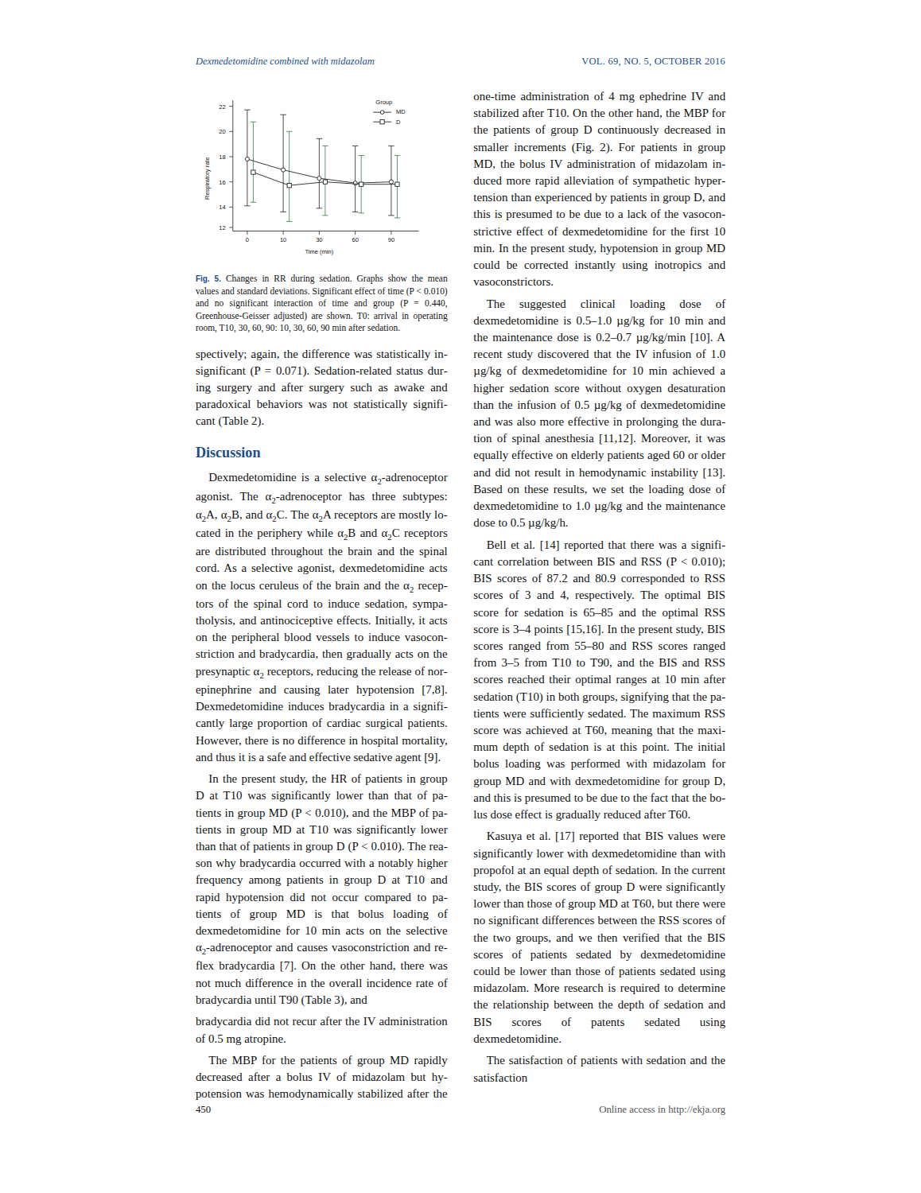Dexmedetomidine combined with midazolam
VOL. 69, NO. 5, OCTOBER 2016
22 20 18 16 14 12 Respiratory rate 0 10 30 60 90 Time (min) Group MD D
Fig. 5. Changes in RR during sedation. Graphs show the mean values and standard deviations. Significant effect of time (P < 0.010) and no significant interaction of time and group (P = 0.440, Greenhouse-Geisser adjusted) are shown. T0: arrival in operating room, T10, 30, 60, 90: 10, 30, 60, 90 min after sedation.
spectively; again, the difference was statistically insignificant (P = 0.071). Sedation-related status during surgery and after surgery such as awake and paradoxical behaviors was not statistically significant (Table 2).
Discussion
Dexmedetomidine is a selective α2-adrenoceptor agonist. The α2-adrenoceptor has three subtypes: α2A, α2B, and α2C. The α2A receptors are mostly located in the periphery while α2B and α2C receptors are distributed throughout the brain and the spinal cord. As a selective agonist, dexmedetomidine acts on the locus ceruleus of the brain and the α2 receptors of the spinal cord to induce sedation, sympatholysis, and antinociceptive effects. Initially, it acts on the peripheral blood vessels to induce vasoconstriction and bradycardia, then gradually acts on the presynaptic α2 receptors, reducing the release of norepinephrine and causing later hypotension [7,8]. Dexmedetomidine induces bradycardia in a significantly large proportion of cardiac surgical patients. However, there is no difference in hospital mortality, and thus it is a safe and effective sedative agent [9].
In the present study, the HR of patients in group D at T10 was significantly lower than that of patients in group MD (P < 0.010), and the MBP of patients in group MD at T10 was significantly lower than that of patients in group D (P < 0.010). The reason why bradycardia occurred with a notably higher frequency among patients in group D at T10 and rapid hypotension did not occur compared to patients of group MD is that bolus loading of dexmedetomidine for 10 min acts on the selective α2-adrenoceptor and causes vasoconstriction and reflex bradycardia [7]. On the other hand, there was not much difference in the overall incidence rate of bradycardia until T90 (Table 3), and
bradycardia did not recur after the IV administration of 0.5 mg atropine.
The MBP for the patients of group MD rapidly decreased after a bolus IV of midazolam but hypotension was hemodynamically stabilized after the one-time administration of 4 mg ephedrine IV and stabilized after T10. On the other hand, the MBP for the patients of group D continuously decreased in smaller increments (Fig. 2). For patients in group MD, the bolus IV administration of midazolam induced more rapid alleviation of sympathetic hypertension than experienced by patients in group D, and this is presumed to be due to a lack of the vasoconstrictive effect of dexmedetomidine for the first 10 min. In the present study, hypotension in group MD could be corrected instantly using inotropics and vasoconstrictors.
The suggested clinical loading dose of dexmedetomidine is 0.5–1.0 µg/kg for 10 min and the maintenance dose is 0.2–0.7 µg/kg/min [10]. A recent study discovered that the IV infusion of 1.0 µg/kg of dexmedetomidine for 10 min achieved a higher sedation score without oxygen desaturation than the infusion of 0.5 µg/kg of dexmedetomidine and was also more effective in prolonging the duration of spinal anesthesia [11,12]. Moreover, it was equally effective on elderly patients aged 60 or older and did not result in hemodynamic instability [13]. Based on these results, we set the loading dose of dexmedetomidine to 1.0 µg/kg and the maintenance dose to 0.5 µg/kg/h.
Bell et al. [14] reported that there was a significant correlation between BIS and RSS (P < 0.010); BIS scores of 87.2 and 80.9 corresponded to RSS scores of 3 and 4, respectively. The optimal BIS score for sedation is 65–85 and the optimal RSS score is 3–4 points [15,16]. In the present study, BIS scores ranged from 55–80 and RSS scores ranged from 3–5 from T10 to T90, and the BIS and RSS scores reached their optimal ranges at 10 min after sedation (T10) in both groups, signifying that the patients were sufficiently sedated. The maximum RSS score was achieved at T60, meaning that the maximum depth of sedation is at this point. The initial bolus loading was performed with midazolam for group MD and with dexmedetomidine for group D, and this is presumed to be due to the fact that the bolus dose effect is gradually reduced after T60.
Kasuya et al. [17] reported that BIS values were significantly lower with dexmedetomidine than with propofol at an equal depth of sedation. In the current study, the BIS scores of group D were significantly lower than those of group MD at T60, but there were no significant differences between the RSS scores of the two groups, and we then verified that the BIS scores of patients sedated by dexmedetomidine could be lower than those of patients sedated using midazolam. More research is required to determine the relationship between the depth of sedation and BIS scores of patents sedated using dexmedetomidine.
The satisfaction of patients with sedation and the satisfaction
450
Online access in http://ekja.org